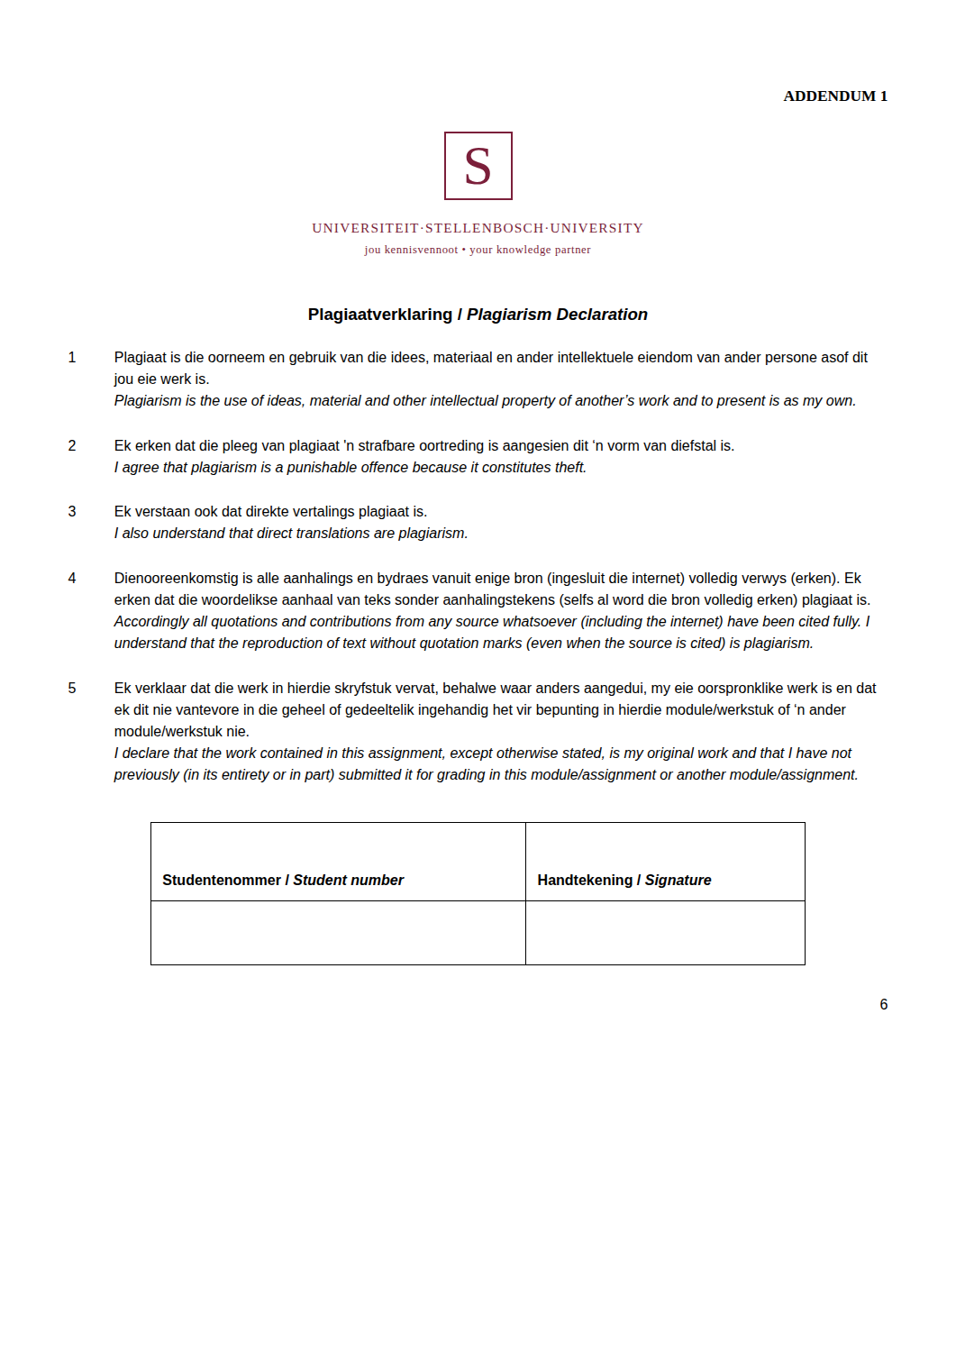ADDENDUM 1
UNIVERSITEIT·STELLENBOSCH·UNIVERSITY
jou kennisvennoot • your knowledge partner
Plagiaatverklaring / Plagiarism Declaration
Plagiaat is die oorneem en gebruik van die idees, materiaal en ander intellektuele eiendom van ander persone asof dit jou eie werk is. Plagiarism is the use of ideas, material and other intellectual property of another’s work and to present is as my own.
Ek erken dat die pleeg van plagiaat 'n strafbare oortreding is aangesien dit ‘n vorm van diefstal is. I agree that plagiarism is a punishable offence because it constitutes theft.
Ek verstaan ook dat direkte vertalings plagiaat is. I also understand that direct translations are plagiarism.
Dienooreenkomstig is alle aanhalings en bydraes vanuit enige bron (ingesluit die internet) volledig verwys (erken). Ek erken dat die woordelikse aanhaal van teks sonder aanhalingstekens (selfs al word die bron volledig erken) plagiaat is. Accordingly all quotations and contributions from any source whatsoever (including the internet) have been cited fully. I understand that the reproduction of text without quotation marks (even when the source is cited) is plagiarism.
Ek verklaar dat die werk in hierdie skryfstuk vervat, behalwe waar anders aangedui, my eie oorspronklike werk is en dat ek dit nie vantevore in die geheel of gedeeltelik ingehandig het vir bepunting in hierdie module/werkstuk of ‘n ander module/werkstuk nie. I declare that the work contained in this assignment, except otherwise stated, is my original work and that I have not previously (in its entirety or in part) submitted it for grading in this module/assignment or another module/assignment.
| Studentenommer / Student number | Handtekening / Signature |
6